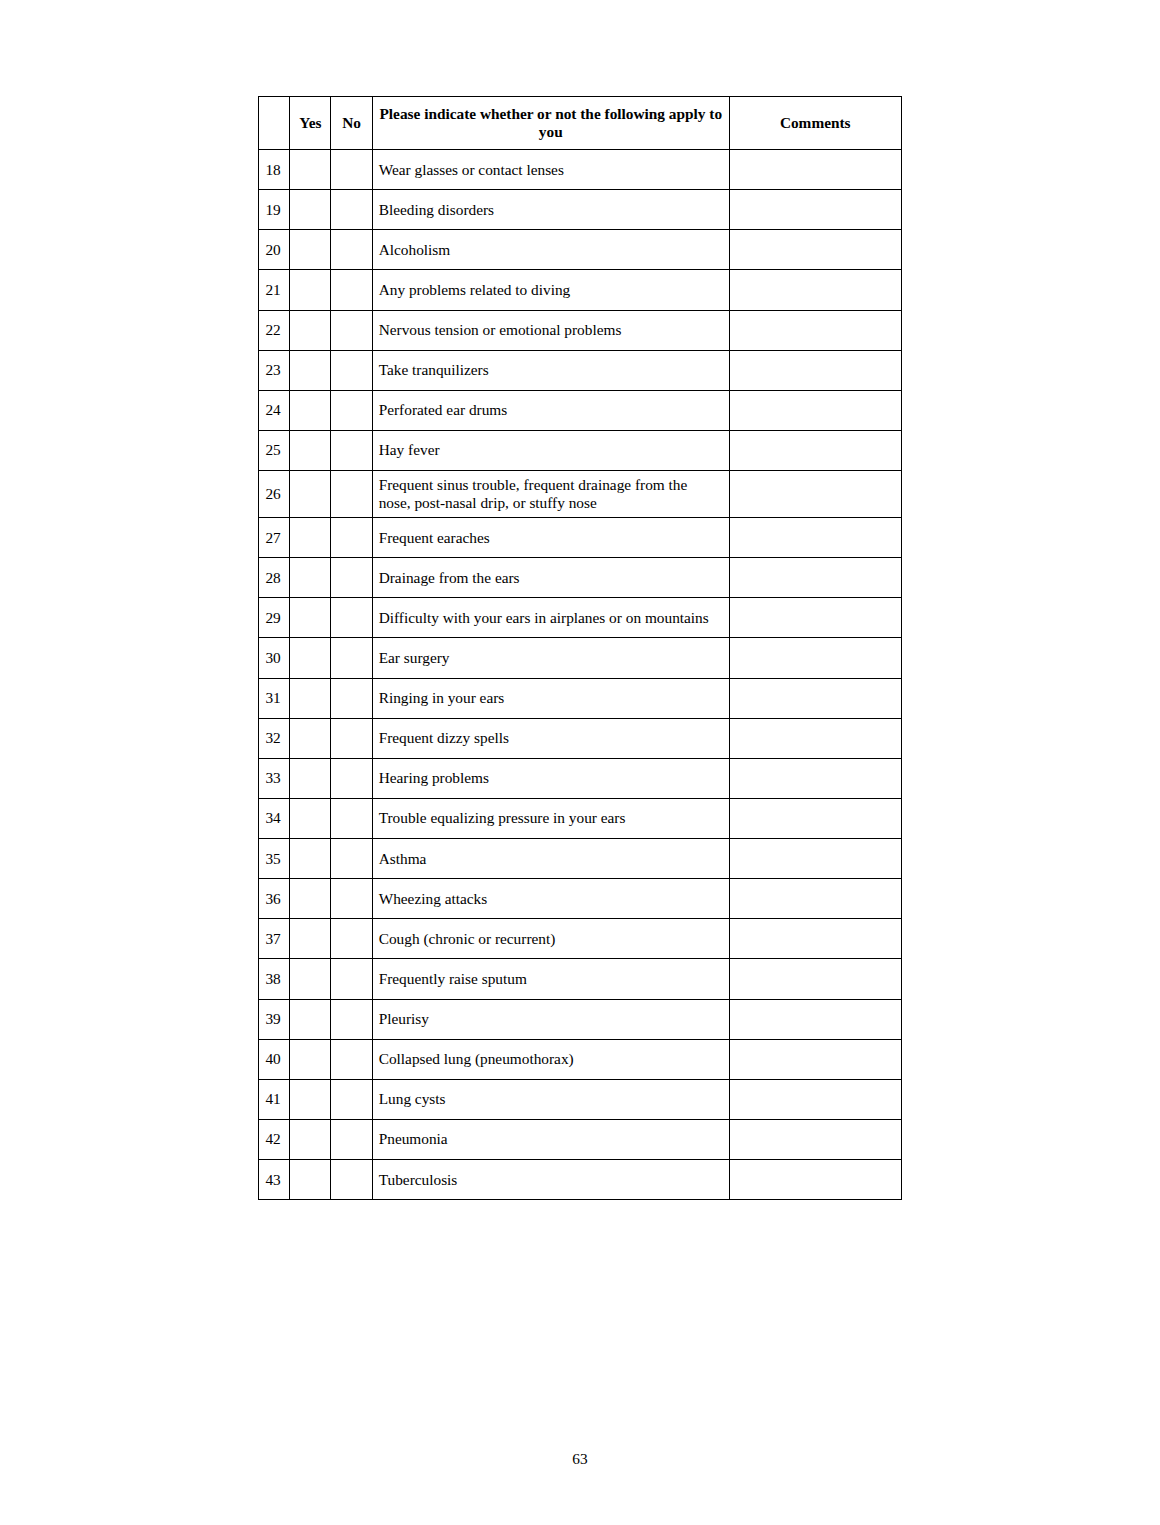| | Yes | No | Please indicate whether or not the following apply to you | Comments |
| --- | --- | --- | --- | --- |
| 18 | | | Wear glasses or contact lenses | |
| 19 | | | Bleeding disorders | |
| 20 | | | Alcoholism | |
| 21 | | | Any problems related to diving | |
| 22 | | | Nervous tension or emotional problems | |
| 23 | | | Take tranquilizers | |
| 24 | | | Perforated ear drums | |
| 25 | | | Hay fever | |
| 26 | | | Frequent sinus trouble, frequent drainage from the nose, post-nasal drip, or stuffy nose | |
| 27 | | | Frequent earaches | |
| 28 | | | Drainage from the ears | |
| 29 | | | Difficulty with your ears in airplanes or on mountains | |
| 30 | | | Ear surgery | |
| 31 | | | Ringing in your ears | |
| 32 | | | Frequent dizzy spells | |
| 33 | | | Hearing problems | |
| 34 | | | Trouble equalizing pressure in your ears | |
| 35 | | | Asthma | |
| 36 | | | Wheezing attacks | |
| 37 | | | Cough (chronic or recurrent) | |
| 38 | | | Frequently raise sputum | |
| 39 | | | Pleurisy | |
| 40 | | | Collapsed lung (pneumothorax) | |
| 41 | | | Lung cysts | |
| 42 | | | Pneumonia | |
| 43 | | | Tuberculosis | |
63